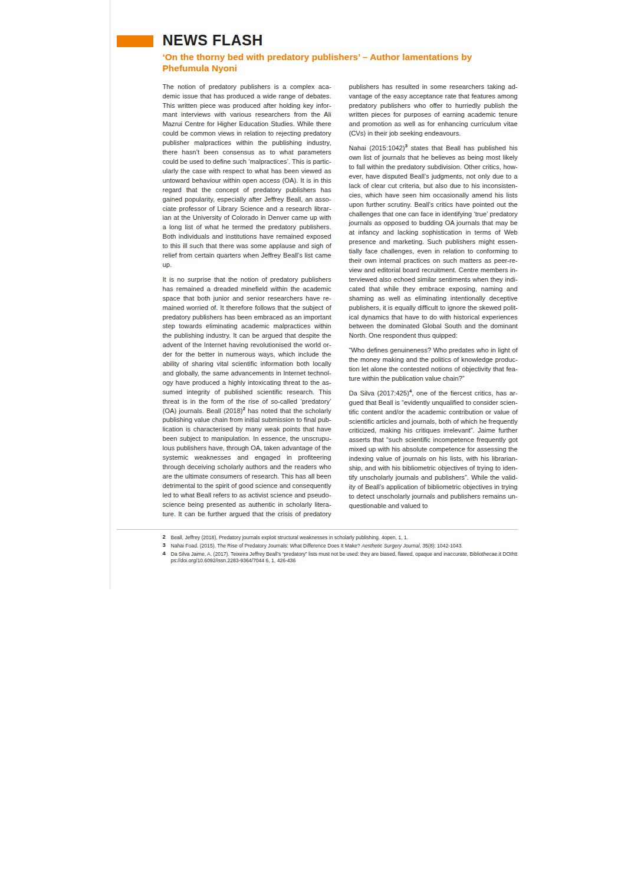NEWS FLASH
‘On the thorny bed with predatory publishers’ – Author lamentations by Phefumula Nyoni
The notion of predatory publishers is a complex academic issue that has produced a wide range of debates. This written piece was produced after holding key informant interviews with various researchers from the Ali Mazrui Centre for Higher Education Studies. While there could be common views in relation to rejecting predatory publisher malpractices within the publishing industry, there hasn’t been consensus as to what parameters could be used to define such ‘malpractices’. This is particularly the case with respect to what has been viewed as untoward behaviour within open access (OA). It is in this regard that the concept of predatory publishers has gained popularity, especially after Jeffrey Beall, an associate professor of Library Science and a research librarian at the University of Colorado in Denver came up with a long list of what he termed the predatory publishers. Both individuals and institutions have remained exposed to this ill such that there was some applause and sigh of relief from certain quarters when Jeffrey Beall’s list came up.
It is no surprise that the notion of predatory publishers has remained a dreaded minefield within the academic space that both junior and senior researchers have remained worried of. It therefore follows that the subject of predatory publishers has been embraced as an important step towards eliminating academic malpractices within the publishing industry. It can be argued that despite the advent of the Internet having revolutionised the world order for the better in numerous ways, which include the ability of sharing vital scientific information both locally and globally, the same advancements in Internet technology have produced a highly intoxicating threat to the assumed integrity of published scientific research. This threat is in the form of the rise of so-called ‘predatory’ (OA) journals. Beall (2018)2 has noted that the scholarly publishing value chain from initial submission to final publication is characterised by many weak points that have been subject to manipulation. In essence, the unscrupulous publishers have, through OA, taken advantage of the systemic weaknesses and engaged in profiteering through deceiving scholarly authors and the readers who are the ultimate consumers of research. This has all been detrimental to the spirit of good science and consequently led to what Beall refers to as activist science and pseudo-science being presented as authentic in scholarly literature. It can be further argued that the crisis of predatory publishers has resulted in some researchers taking advantage of the easy acceptance rate that features among predatory publishers who offer to hurriedly publish the written pieces for purposes of earning academic tenure and promotion as well as for enhancing curriculum vitae (CVs) in their job seeking endeavours.
Nahai (2015:1042)3 states that Beall has published his own list of journals that he believes as being most likely to fall within the predatory subdivision. Other critics, however, have disputed Beall’s judgments, not only due to a lack of clear cut criteria, but also due to his inconsistencies, which have seen him occasionally amend his lists upon further scrutiny. Beall’s critics have pointed out the challenges that one can face in identifying ‘true’ predatory journals as opposed to budding OA journals that may be at infancy and lacking sophistication in terms of Web presence and marketing. Such publishers might essentially face challenges, even in relation to conforming to their own internal practices on such matters as peer-review and editorial board recruitment. Centre members interviewed also echoed similar sentiments when they indicated that while they embrace exposing, naming and shaming as well as eliminating intentionally deceptive publishers, it is equally difficult to ignore the skewed political dynamics that have to do with historical experiences between the dominated Global South and the dominant North. One respondent thus quipped:
“Who defines genuineness? Who predates who in light of the money making and the politics of knowledge production let alone the contested notions of objectivity that feature within the publication value chain?”
Da Silva (2017:425)4, one of the fiercest critics, has argued that Beall is “evidently unqualified to consider scientific content and/or the academic contribution or value of scientific articles and journals, both of which he frequently criticized, making his critiques irrelevant”. Jaime further asserts that “such scientific incompetence frequently got mixed up with his absolute competence for assessing the indexing value of journals on his lists, with his librarianship, and with his bibliometric objectives of trying to identify unscholarly journals and publishers”. While the validity of Beall’s application of bibliometric objectives in trying to detect unscholarly journals and publishers remains unquestionable and valued to
2 Beall, Jeffrey (2018), Predatory journals exploit structural weaknesses in scholarly publishing. 4open, 1, 1.
3 Nahai Foad. (2015). The Rise of Predatory Journals: What Difference Does It Make? Aesthetic Surgery Journal, 35(8): 1042-1043.
4 Da Silva Jaime, A. (2017). Teixeira Jeffrey Beall’s “predatory” lists must not be used: they are biased, flawed, opaque and inaccurate, Bibliothecae.it DOIhttps://doi.org/10.6092/issn.2283-9364/7044 6, 1, 426-436